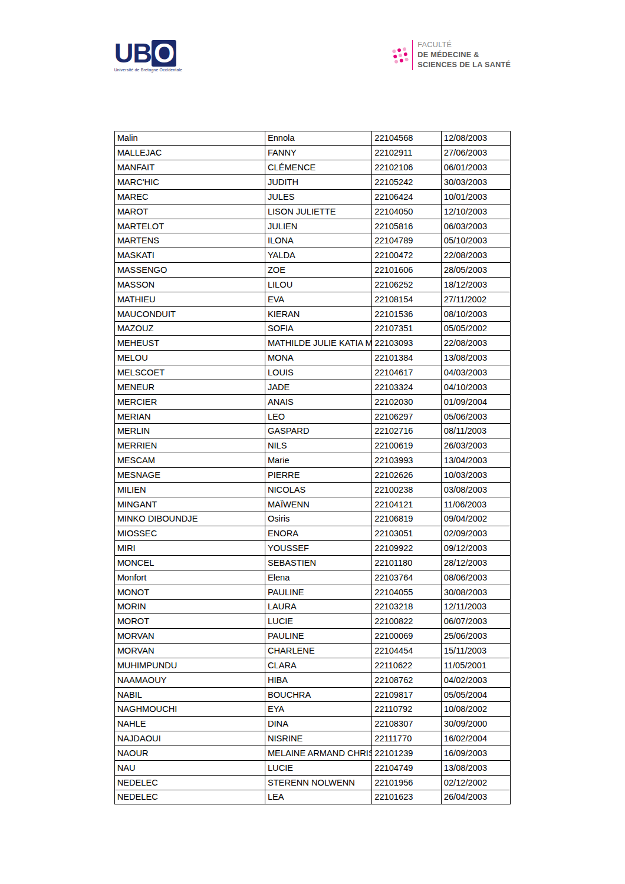UBO
Université de Bretagne Occidentale
FACULTÉ
DE MÉDECINE &
SCIENCES DE LA SANTÉ
| Malin | Ennola | 22104568 | 12/08/2003 |
| MALLEJAC | FANNY | 22102911 | 27/06/2003 |
| MANFAIT | CLÉMENCE | 22102106 | 06/01/2003 |
| MARC'HIC | JUDITH | 22105242 | 30/03/2003 |
| MAREC | JULES | 22106424 | 10/01/2003 |
| MAROT | LISON JULIETTE | 22104050 | 12/10/2003 |
| MARTELOT | JULIEN | 22105816 | 06/03/2003 |
| MARTENS | ILONA | 22104789 | 05/10/2003 |
| MASKATI | YALDA | 22100472 | 22/08/2003 |
| MASSENGO | ZOE | 22101606 | 28/05/2003 |
| MASSON | LILOU | 22106252 | 18/12/2003 |
| MATHIEU | EVA | 22108154 | 27/11/2002 |
| MAUCONDUIT | KIERAN | 22101536 | 08/10/2003 |
| MAZOUZ | SOFIA | 22107351 | 05/05/2002 |
| MEHEUST | MATHILDE JULIE KATIA M/ | 22103093 | 22/08/2003 |
| MELOU | MONA | 22101384 | 13/08/2003 |
| MELSCOET | LOUIS | 22104617 | 04/03/2003 |
| MENEUR | JADE | 22103324 | 04/10/2003 |
| MERCIER | ANAIS | 22102030 | 01/09/2004 |
| MERIAN | LEO | 22106297 | 05/06/2003 |
| MERLIN | GASPARD | 22102716 | 08/11/2003 |
| MERRIEN | NILS | 22100619 | 26/03/2003 |
| MESCAM | Marie | 22103993 | 13/04/2003 |
| MESNAGE | PIERRE | 22102626 | 10/03/2003 |
| MILIEN | NICOLAS | 22100238 | 03/08/2003 |
| MINGANT | MAÏWENN | 22104121 | 11/06/2003 |
| MINKO DIBOUNDJE | Osiris | 22106819 | 09/04/2002 |
| MIOSSEC | ENORA | 22103051 | 02/09/2003 |
| MIRI | YOUSSEF | 22109922 | 09/12/2003 |
| MONCEL | SEBASTIEN | 22101180 | 28/12/2003 |
| Monfort | Elena | 22103764 | 08/06/2003 |
| MONOT | PAULINE | 22104055 | 30/08/2003 |
| MORIN | LAURA | 22103218 | 12/11/2003 |
| MOROT | LUCIE | 22100822 | 06/07/2003 |
| MORVAN | PAULINE | 22100069 | 25/06/2003 |
| MORVAN | CHARLENE | 22104454 | 15/11/2003 |
| MUHIMPUNDU | CLARA | 22110622 | 11/05/2001 |
| NAAMAOUY | HIBA | 22108762 | 04/02/2003 |
| NABIL | BOUCHRA | 22109817 | 05/05/2004 |
| NAGHMOUCHI | EYA | 22110792 | 10/08/2002 |
| NAHLE | DINA | 22108307 | 30/09/2000 |
| NAJDAOUI | NISRINE | 22111770 | 16/02/2004 |
| NAOUR | MELAINE ARMAND CHRIST | 22101239 | 16/09/2003 |
| NAU | LUCIE | 22104749 | 13/08/2003 |
| NEDELEC | STERENN NOLWENN | 22101956 | 02/12/2002 |
| NEDELEC | LEA | 22101623 | 26/04/2003 |